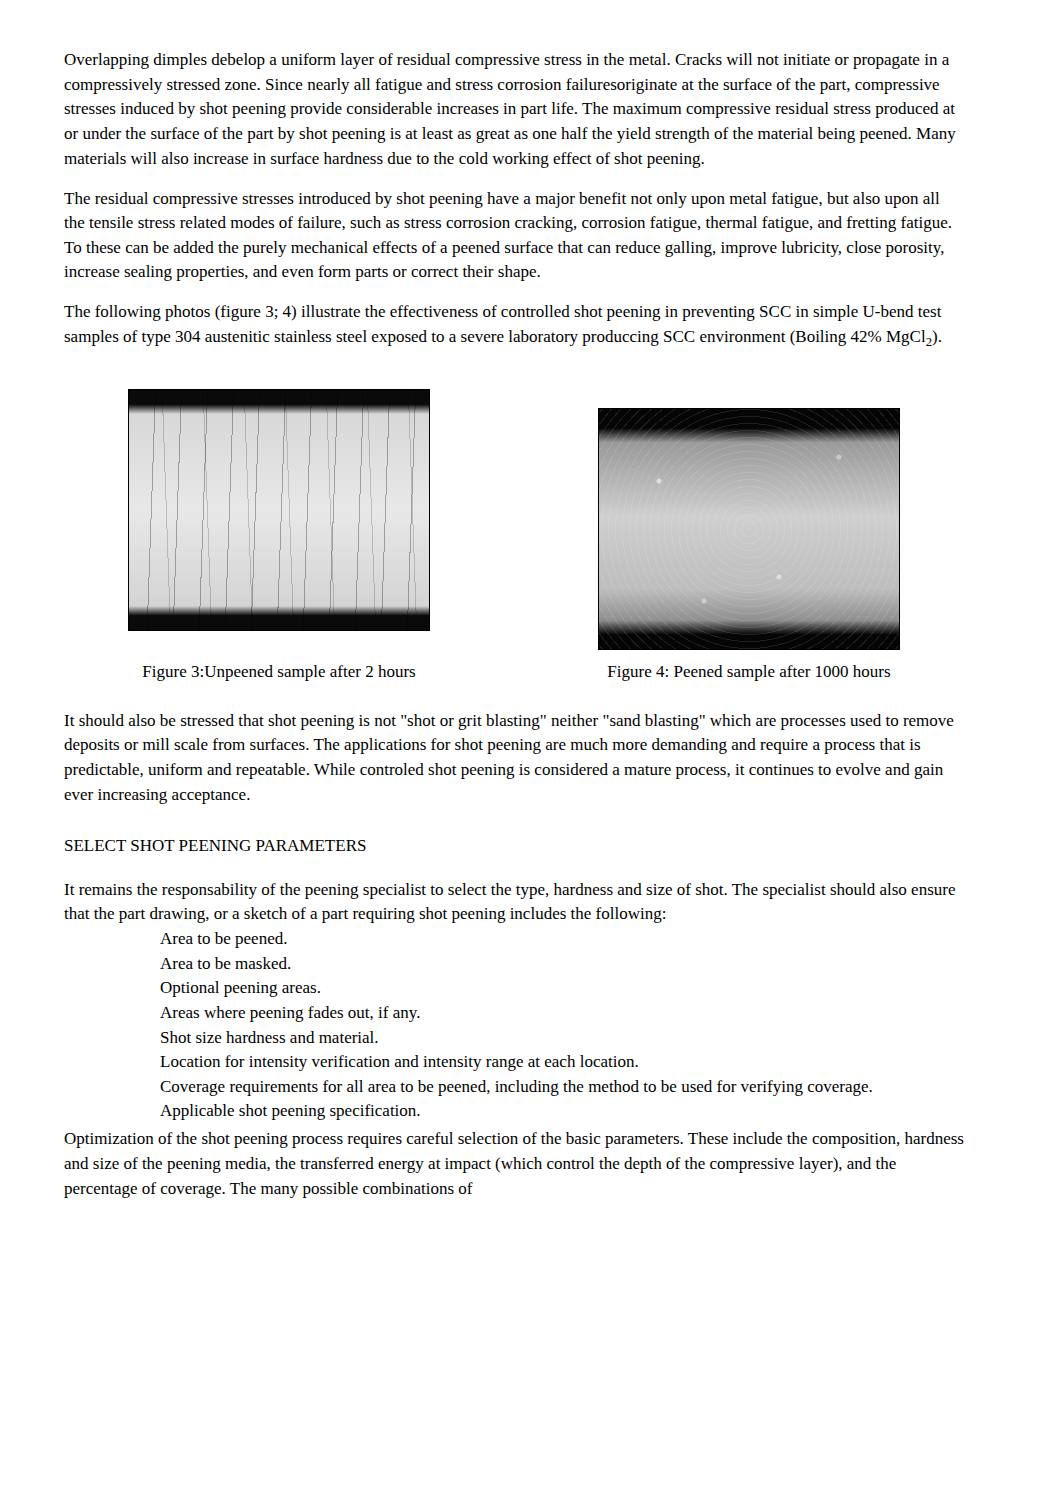Overlapping dimples debelop a uniform layer of residual compressive stress in the metal. Cracks will not initiate or propagate in a compressively stressed zone. Since nearly all fatigue and stress corrosion failuresoriginate at the surface of the part, compressive stresses induced by shot peening provide considerable increases in part life. The maximum compressive residual stress produced at or under the surface of the part by shot peening is at least as great as one half the yield strength of the material being peened. Many materials will also increase in surface hardness due to the cold working effect of shot peening.
The residual compressive stresses introduced by shot peening have a major benefit not only upon metal fatigue, but also upon all the tensile stress related modes of failure, such as stress corrosion cracking, corrosion fatigue, thermal fatigue, and fretting fatigue. To these can be added the purely mechanical effects of a peened surface that can reduce galling, improve lubricity, close porosity, increase sealing properties, and even form parts or correct their shape.
The following photos (figure 3; 4) illustrate the effectiveness of controlled shot peening in preventing SCC in simple U-bend test samples of type 304 austenitic stainless steel exposed to a severe laboratory produccing SCC environment (Boiling 42% MgCl2).
Figure 3:Unpeened sample after 2 hours
Figure 4: Peened sample after 1000 hours
It should also be stressed that shot peening is not "shot or grit blasting" neither "sand blasting" which are processes used to remove deposits or mill scale from surfaces. The applications for shot peening are much more demanding and require a process that is predictable, uniform and repeatable. While controled shot peening is considered a mature process, it continues to evolve and gain ever increasing acceptance.
SELECT SHOT PEENING PARAMETERS
It remains the responsability of the peening specialist to select the type, hardness and size of shot. The specialist should also ensure that the part drawing, or a sketch of a part requiring shot peening includes the following:
Area to be peened.
Area to be masked.
Optional peening areas.
Areas where peening fades out, if any.
Shot size hardness and material.
Location for intensity verification and intensity range at each location.
Coverage requirements for all area to be peened, including the method to be used for verifying coverage.
Applicable shot peening specification.
Optimization of the shot peening process requires careful selection of the basic parameters. These include the composition, hardness and size of the peening media, the transferred energy at impact (which control the depth of the compressive layer), and the percentage of coverage. The many possible combinations of